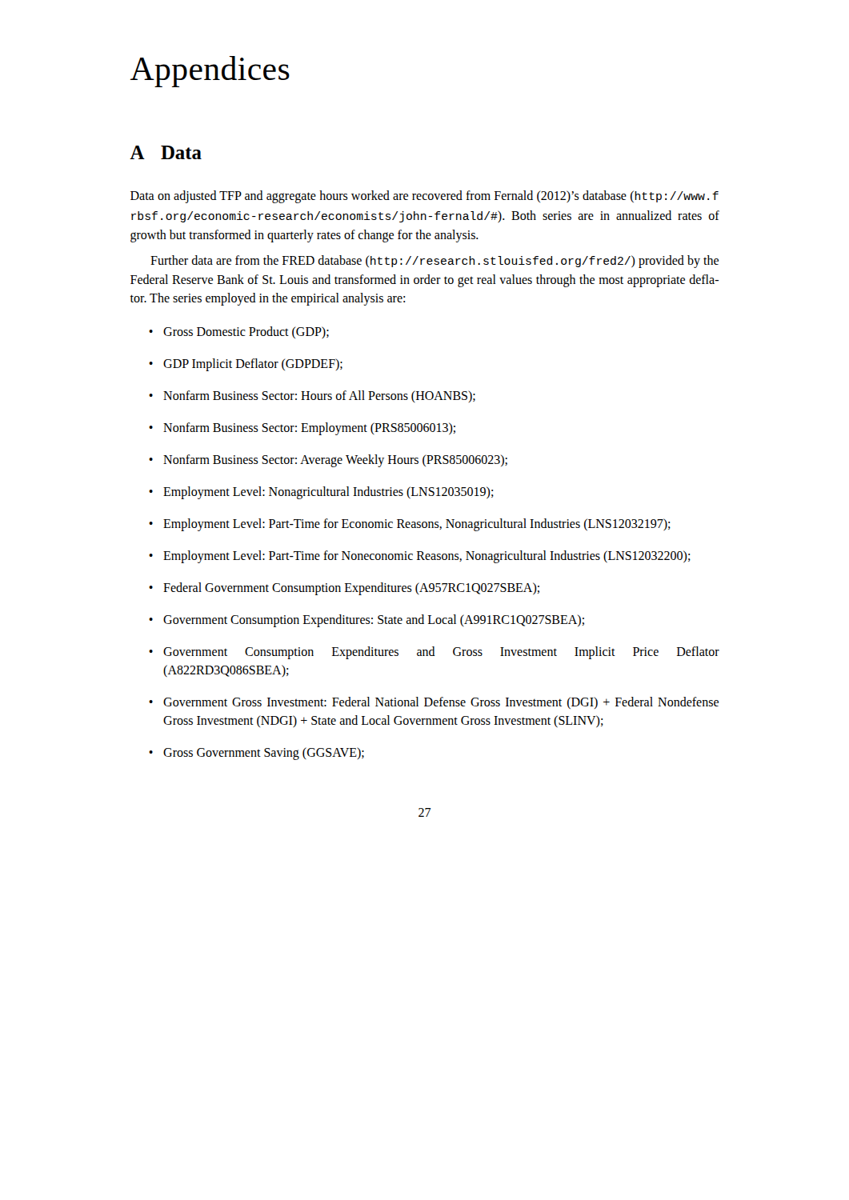Appendices
AData
Data on adjusted TFP and aggregate hours worked are recovered from Fernald (2012)’s database (http://www.frbsf.org/economic-research/economists/john-fernald/#). Both series are in annualized rates of growth but transformed in quarterly rates of change for the analysis.
Further data are from the FRED database (http://research.stlouisfed.org/fred2/) provided by the Federal Reserve Bank of St. Louis and transformed in order to get real values through the most appropriate deflator. The series employed in the empirical analysis are:
Gross Domestic Product (GDP);
GDP Implicit Deflator (GDPDEF);
Nonfarm Business Sector: Hours of All Persons (HOANBS);
Nonfarm Business Sector: Employment (PRS85006013);
Nonfarm Business Sector: Average Weekly Hours (PRS85006023);
Employment Level: Nonagricultural Industries (LNS12035019);
Employment Level: Part-Time for Economic Reasons, Nonagricultural Industries (LNS12032197);
Employment Level: Part-Time for Noneconomic Reasons, Nonagricultural Industries (LNS12032200);
Federal Government Consumption Expenditures (A957RC1Q027SBEA);
Government Consumption Expenditures: State and Local (A991RC1Q027SBEA);
Government Consumption Expenditures and Gross Investment Implicit Price Deflator (A822RD3Q086SBEA);
Government Gross Investment: Federal National Defense Gross Investment (DGI) + Federal Nondefense Gross Investment (NDGI) + State and Local Government Gross Investment (SLINV);
Gross Government Saving (GGSAVE);
27